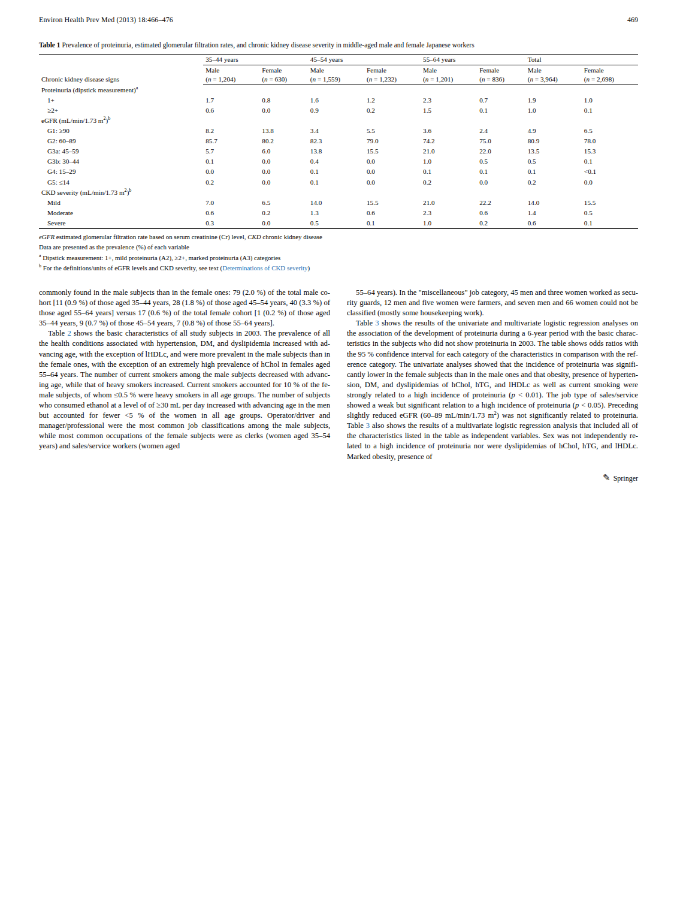Environ Health Prev Med (2013) 18:466–476 469
Table 1 Prevalence of proteinuria, estimated glomerular filtration rates, and chronic kidney disease severity in middle-aged male and female Japanese workers
| Chronic kidney disease signs | 35–44 years | 45–54 years | 55–64 years | Total |
| --- | --- | --- | --- | --- |
| Male ( n = 1,204) | Female ( n = 630) | Male ( n = 1,559) | Female ( n = 1,232) | Male ( n = 1,201) | Female ( n = 836) | Male ( n = 3,964) | Female ( n = 2,698) |
| Proteinuria (dipstick measurement) a | | | | | | | | |
| 1+ | 1.7 | 0.8 | 1.6 | 1.2 | 2.3 | 0.7 | 1.9 | 1.0 |
| ≥2+ | 0.6 | 0.0 | 0.9 | 0.2 | 1.5 | 0.1 | 1.0 | 0.1 |
| eGFR (mL/min/1.73 m 2 ) b | | | | | | | | |
| G1: ≥90 | 8.2 | 13.8 | 3.4 | 5.5 | 3.6 | 2.4 | 4.9 | 6.5 |
| G2: 60–89 | 85.7 | 80.2 | 82.3 | 79.0 | 74.2 | 75.0 | 80.9 | 78.0 |
| G3a: 45–59 | 5.7 | 6.0 | 13.8 | 15.5 | 21.0 | 22.0 | 13.5 | 15.3 |
| G3b: 30–44 | 0.1 | 0.0 | 0.4 | 0.0 | 1.0 | 0.5 | 0.5 | 0.1 |
| G4: 15–29 | 0.0 | 0.0 | 0.1 | 0.0 | 0.1 | 0.1 | 0.1 | <0.1 |
| G5: ≤14 | 0.2 | 0.0 | 0.1 | 0.0 | 0.2 | 0.0 | 0.2 | 0.0 |
| CKD severity (mL/min/1.73 m 2 ) b | | | | | | | | |
| Mild | 7.0 | 6.5 | 14.0 | 15.5 | 21.0 | 22.2 | 14.0 | 15.5 |
| Moderate | 0.6 | 0.2 | 1.3 | 0.6 | 2.3 | 0.6 | 1.4 | 0.5 |
| Severe | 0.3 | 0.0 | 0.5 | 0.1 | 1.0 | 0.2 | 0.6 | 0.1 |
eGFR estimated glomerular filtration rate based on serum creatinine (Cr) level, CKD chronic kidney disease
Data are presented as the prevalence (%) of each variable
a Dipstick measurement: 1+, mild proteinuria (A2), ≥2+, marked proteinuria (A3) categories
b For the definitions/units of eGFR levels and CKD severity, see text (Determinations of CKD severity)
commonly found in the male subjects than in the female ones: 79 (2.0 %) of the total male cohort [11 (0.9 %) of those aged 35–44 years, 28 (1.8 %) of those aged 45–54 years, 40 (3.3 %) of those aged 55–64 years] versus 17 (0.6 %) of the total female cohort [1 (0.2 %) of those aged 35–44 years, 9 (0.7 %) of those 45–54 years, 7 (0.8 %) of those 55–64 years].
Table 2 shows the basic characteristics of all study subjects in 2003. The prevalence of all the health conditions associated with hypertension, DM, and dyslipidemia increased with advancing age, with the exception of lHDLc, and were more prevalent in the male subjects than in the female ones, with the exception of an extremely high prevalence of hChol in females aged 55–64 years. The number of current smokers among the male subjects decreased with advancing age, while that of heavy smokers increased. Current smokers accounted for 10 % of the female subjects, of whom ≤0.5 % were heavy smokers in all age groups. The number of subjects who consumed ethanol at a level of of ≥30 mL per day increased with advancing age in the men but accounted for fewer <5 % of the women in all age groups. Operator/driver and manager/professional were the most common job classifications among the male subjects, while most common occupations of the female subjects were as clerks (women aged 35–54 years) and sales/service workers (women aged
55–64 years). In the "miscellaneous" job category, 45 men and three women worked as security guards, 12 men and five women were farmers, and seven men and 66 women could not be classified (mostly some housekeeping work).
Table 3 shows the results of the univariate and multivariate logistic regression analyses on the association of the development of proteinuria during a 6-year period with the basic characteristics in the subjects who did not show proteinuria in 2003. The table shows odds ratios with the 95 % confidence interval for each category of the characteristics in comparison with the reference category. The univariate analyses showed that the incidence of proteinuria was significantly lower in the female subjects than in the male ones and that obesity, presence of hypertension, DM, and dyslipidemias of hChol, hTG, and lHDLc as well as current smoking were strongly related to a high incidence of proteinuria (p < 0.01). The job type of sales/service showed a weak but significant relation to a high incidence of proteinuria (p < 0.05). Preceding slightly reduced eGFR (60–89 mL/min/1.73 m2) was not significantly related to proteinuria. Table 3 also shows the results of a multivariate logistic regression analysis that included all of the characteristics listed in the table as independent variables. Sex was not independently related to a high incidence of proteinuria nor were dyslipidemias of hChol, hTG, and lHDLc. Marked obesity, presence of
✎Springer